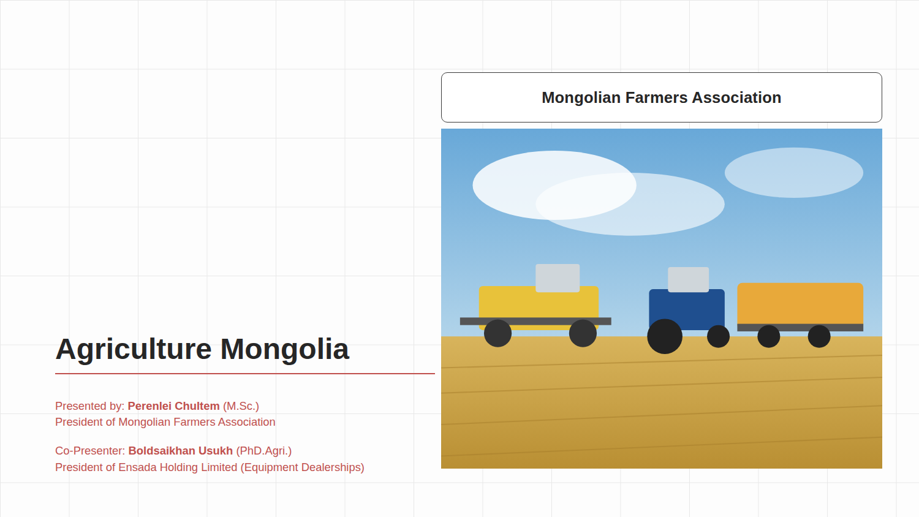Mongolian Farmers Association
Agriculture Mongolia
Presented by: Perenlei Chultem (M.Sc.)
President of Mongolian Farmers Association
Co-Presenter: Boldsaikhan Usukh (PhD.Agri.)
President of Ensada Holding Limited (Equipment Dealerships)